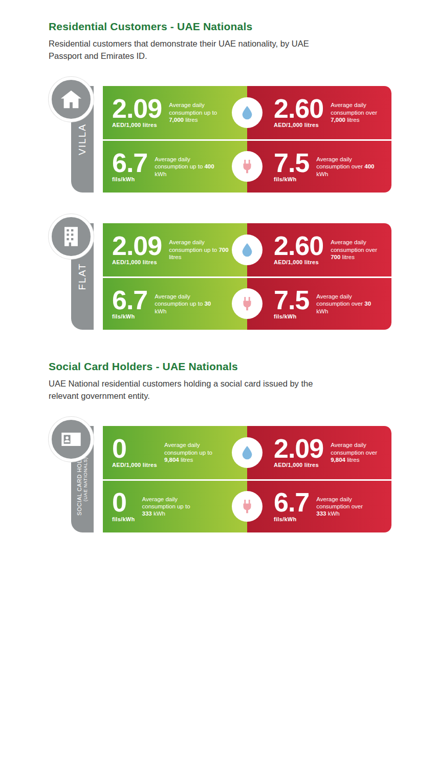Residential Customers - UAE Nationals
Residential customers that demonstrate their UAE nationality, by UAE Passport and Emirates ID.
VILLA
2.09 AED/1,000 litres
Average daily consumption up to 7,000 litres
2.60 AED/1,000 litres
Average daily consumption over 7,000 litres
6.7 fils/kWh
Average daily consumption up to 400 kWh
7.5 fils/kWh
Average daily consumption over 400 kWh
FLAT
2.09 AED/1,000 litres
Average daily consumption up to 700 litres
2.60 AED/1,000 litres
Average daily consumption over 700 litres
6.7 fils/kWh
Average daily consumption up to 30 kWh
7.5 fils/kWh
Average daily consumption over 30 kWh
Social Card Holders - UAE Nationals
UAE National residential customers holding a social card issued by the relevant government entity.
SOCIAL CARD HOLDERS (UAE NATIONALS)
0 AED/1,000 litres
Average daily consumption up to 9,804 litres
2.09 AED/1,000 litres
Average daily consumption over 9,804 litres
0 fils/kWh
Average daily consumption up to 333 kWh
6.7 fils/kWh
Average daily consumption over 333 kWh